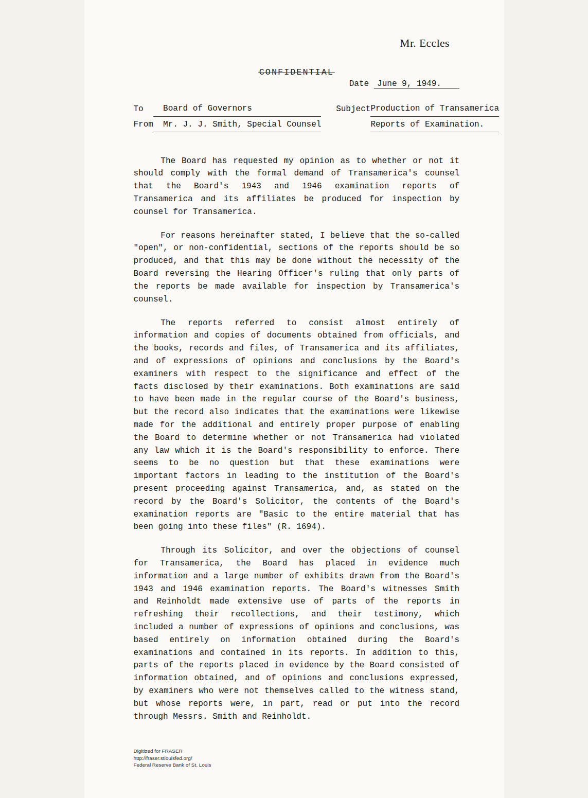Mr. Eccles
CONFIDENTIAL
Date June 9, 1949.
| To | Board of Governors | Subject | Production of Transamerica |
| From | Mr. J. J. Smith, Special Counsel | | Reports of Examination. |
The Board has requested my opinion as to whether or not it should comply with the formal demand of Transamerica's counsel that the Board's 1943 and 1946 examination reports of Transamerica and its affiliates be produced for inspection by counsel for Transamerica.
For reasons hereinafter stated, I believe that the so-called "open", or non-confidential, sections of the reports should be so produced, and that this may be done without the necessity of the Board reversing the Hearing Officer's ruling that only parts of the reports be made available for inspection by Transamerica's counsel.
The reports referred to consist almost entirely of information and copies of documents obtained from officials, and the books, records and files, of Transamerica and its affiliates, and of expressions of opinions and conclusions by the Board's examiners with respect to the significance and effect of the facts disclosed by their examinations. Both examinations are said to have been made in the regular course of the Board's business, but the record also indicates that the examinations were likewise made for the additional and entirely proper purpose of enabling the Board to determine whether or not Transamerica had violated any law which it is the Board's responsibility to enforce. There seems to be no question but that these examinations were important factors in leading to the institution of the Board's present proceeding against Transamerica, and, as stated on the record by the Board's Solicitor, the contents of the Board's examination reports are "Basic to the entire material that has been going into these files" (R. 1694).
Through its Solicitor, and over the objections of counsel for Transamerica, the Board has placed in evidence much information and a large number of exhibits drawn from the Board's 1943 and 1946 examination reports. The Board's witnesses Smith and Reinholdt made extensive use of parts of the reports in refreshing their recollections, and their testimony, which included a number of expressions of opinions and conclusions, was based entirely on information obtained during the Board's examinations and contained in its reports. In addition to this, parts of the reports placed in evidence by the Board consisted of information obtained, and of opinions and conclusions expressed, by examiners who were not themselves called to the witness stand, but whose reports were, in part, read or put into the record through Messrs. Smith and Reinholdt.
Digitized for FRASER
http://fraser.stlouisfed.org/
Federal Reserve Bank of St. Louis